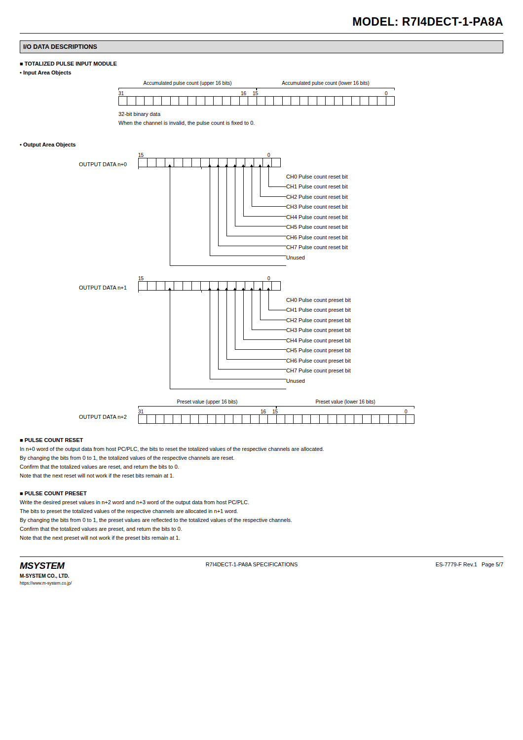MODEL: R7I4DECT-1-PA8A
I/O DATA DESCRIPTIONS
■ TOTALIZED PULSE INPUT MODULE
• Input Area Objects
Accumulated pulse count (upper 16 bits)
Accumulated pulse count (lower 16 bits)
31 16 15 0
32-bit binary data
When the channel is invalid, the pulse count is fixed to 0.
• Output Area Objects
OUTPUT DATA n+0
15 0
CH0 Pulse count reset bit
CH1 Pulse count reset bit
CH2 Pulse count reset bit
CH3 Pulse count reset bit
CH4 Pulse count reset bit
CH5 Pulse count reset bit
CH6 Pulse count reset bit
CH7 Pulse count reset bit
Unused
OUTPUT DATA n+1
15 0
CH0 Pulse count preset bit
CH1 Pulse count preset bit
CH2 Pulse count preset bit
CH3 Pulse count preset bit
CH4 Pulse count preset bit
CH5 Pulse count preset bit
CH6 Pulse count preset bit
CH7 Pulse count preset bit
Unused
OUTPUT DATA n+2
Preset value (upper 16 bits)
Preset value (lower 16 bits)
31 16 15 0
■ PULSE COUNT RESET
In n+0 word of the output data from host PC/PLC, the bits to reset the totalized values of the respective channels are allocated.
By changing the bits from 0 to 1, the totalized values of the respective channels are reset.
Confirm that the totalized values are reset, and return the bits to 0.
Note that the next reset will not work if the reset bits remain at 1.
■ PULSE COUNT PRESET
Write the desired preset values in n+2 word and n+3 word of the output data from host PC/PLC.
The bits to preset the totalized values of the respective channels are allocated in n+1 word.
By changing the bits from 0 to 1, the preset values are reflected to the totalized values of the respective channels.
Confirm that the totalized values are preset, and return the bits to 0.
Note that the next preset will not work if the preset bits remain at 1.
MSYSTEM
M-SYSTEM CO., LTD.
https://www.m-system.co.jp/
R7I4DECT-1-PA8A SPECIFICATIONS
ES-7779-F Rev.1 Page 5/7